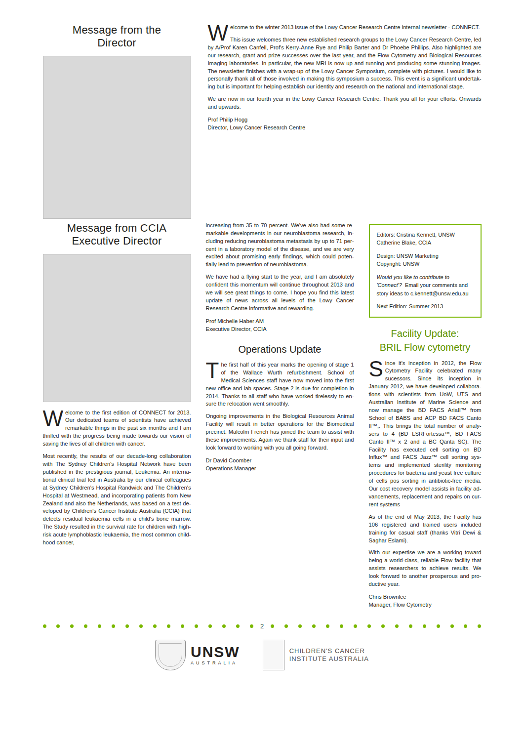Message from the
Director
Welcome to the winter 2013 issue of the Lowy Cancer Research Centre internal newsletter - CONNECT.
This issue welcomes three new established research groups to the Lowy Cancer Research Centre, led by A/Prof Karen Canfell, Prof's Kerry-Anne Rye and Philip Barter and Dr Phoebe Phillips. Also highlighted are our research, grant and prize successes over the last year, and the Flow Cytometry and Biological Resources Imaging laboratories. In particular, the new MRI is now up and running and producing some stunning images. The newsletter finishes with a wrap-up of the Lowy Cancer Symposium, complete with pictures. I would like to personally thank all of those involved in making this symposium a success. This event is a significant undertaking but is important for helping establish our identity and research on the national and international stage.
We are now in our fourth year in the Lowy Cancer Research Centre. Thank you all for your efforts. Onwards and upwards.
Prof Philip Hogg
Director, Lowy Cancer Research Centre
Message from CCIA
Executive Director
Welcome to the first edition of CONNECT for 2013. Our dedicated teams of scientists have achieved remarkable things in the past six months and I am thrilled with the progress being made towards our vision of saving the lives of all children with cancer.
Most recently, the results of our decade-long collaboration with The Sydney Children's Hospital Network have been published in the prestigious journal, Leukemia. An international clinical trial led in Australia by our clinical colleagues at Sydney Children's Hospital Randwick and The Children's Hospital at Westmead, and incorporating patients from New Zealand and also the Netherlands, was based on a test developed by Children's Cancer Institute Australia (CCIA) that detects residual leukaemia cells in a child's bone marrow. The Study resulted in the survival rate for children with high-risk acute lymphoblastic leukaemia, the most common childhood cancer,
increasing from 35 to 70 percent. We've also had some remarkable developments in our neuroblastoma research, including reducing neuroblastoma metastasis by up to 71 percent in a laboratory model of the disease, and we are very excited about promising early findings, which could potentially lead to prevention of neuroblastoma.
We have had a flying start to the year, and I am absolutely confident this momentum will continue throughout 2013 and we will see great things to come. I hope you find this latest update of news across all levels of the Lowy Cancer Research Centre informative and rewarding.
Prof Michelle Haber AM
Executive Director, CCIA
Operations Update
The first half of this year marks the opening of stage 1 of the Wallace Wurth refurbishment. School of Medical Sciences staff have now moved into the first new office and lab spaces. Stage 2 is due for completion in 2014. Thanks to all staff who have worked tirelessly to ensure the relocation went smoothly.
Ongoing improvements in the Biological Resources Animal Facility will result in better operations for the Biomedical precinct. Malcolm French has joined the team to assist with these improvements. Again we thank staff for their input and look forward to working with you all going forward.
Dr David Coomber
Operations Manager
Editors: Cristina Kennett, UNSW
Catherine Blake, CCIA
Design: UNSW Marketing
Copyright: UNSW
Would you like to contribute to 'Connect'? Email your comments and story ideas to c.kennett@unsw.edu.au
Next Edition: Summer 2013
Facility Update:
BRIL Flow cytometry
Since it's inception in 2012, the Flow Cytometry Facility celebrated many sucessors. Since its inception in January 2012, we have developed collaborations with scientists from UoW, UTS and Australian Institute of Marine Science and now manage the BD FACS AriaII™ from School of BABS and ACP BD FACS Canto II™,. This brings the total number of analysers to 4 (BD LSRFortessa™, BD FACS Canto II™ x 2 and a BC Qanta SC). The Facility has executed cell sorting on BD Influx™ and FACS Jazz™ cell sorting systems and implemented sterility monitoring procedures for bacteria and yeast free culture of cells pos sorting in antibiotic-free media. Our cost recovery model assists in facility advancements, replacement and repairs on current systems
As of the end of May 2013, the Facilty has 106 registered and trained users included training for casual staff (thanks Vitri Dewi & Saghar Eslami).
With our expertise we are a working toward being a world-class, reliable Flow facility that assists researchers to achieve results. We look forward to another prosperous and productive year.
Chris Brownlee
Manager, Flow Cytometry
2
UNSW AUSTRALIA
CHILDREN'S CANCER
INSTITUTE AUSTRALIA